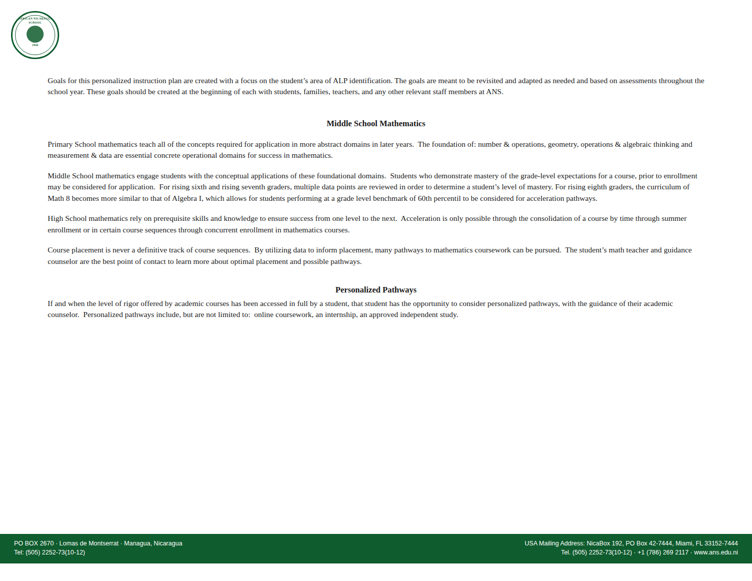American Nicaraguan School
1944
Goals for this personalized instruction plan are created with a focus on the student’s area of ALP identification. The goals are meant to be revisited and adapted as needed and based on assessments throughout the school year. These goals should be created at the beginning of each with students, families, teachers, and any other relevant staff members at ANS.
Middle School Mathematics
Primary School mathematics teach all of the concepts required for application in more abstract domains in later years. The foundation of: number & operations, geometry, operations & algebraic thinking and measurement & data are essential concrete operational domains for success in mathematics.
Middle School mathematics engage students with the conceptual applications of these foundational domains. Students who demonstrate mastery of the grade-level expectations for a course, prior to enrollment may be considered for application. For rising sixth and rising seventh graders, multiple data points are reviewed in order to determine a student’s level of mastery. For rising eighth graders, the curriculum of Math 8 becomes more similar to that of Algebra I, which allows for students performing at a grade level benchmark of 60th percentil to be considered for acceleration pathways.
High School mathematics rely on prerequisite skills and knowledge to ensure success from one level to the next. Acceleration is only possible through the consolidation of a course by time through summer enrollment or in certain course sequences through concurrent enrollment in mathematics courses.
Course placement is never a definitive track of course sequences. By utilizing data to inform placement, many pathways to mathematics coursework can be pursued. The student’s math teacher and guidance counselor are the best point of contact to learn more about optimal placement and possible pathways.
Personalized Pathways
If and when the level of rigor offered by academic courses has been accessed in full by a student, that student has the opportunity to consider personalized pathways, with the guidance of their academic counselor. Personalized pathways include, but are not limited to: online coursework, an internship, an approved independent study.
PO BOX 2670 · Lomas de Montserrat · Managua, Nicaragua
Tel: (505) 2252-73(10-12)
USA Mailing Address: NicaBox 192, PO Box 42-7444, Miami, FL 33152-7444
Tel. (505) 2252-73(10-12) · +1 (786) 269 2117 · www.ans.edu.ni